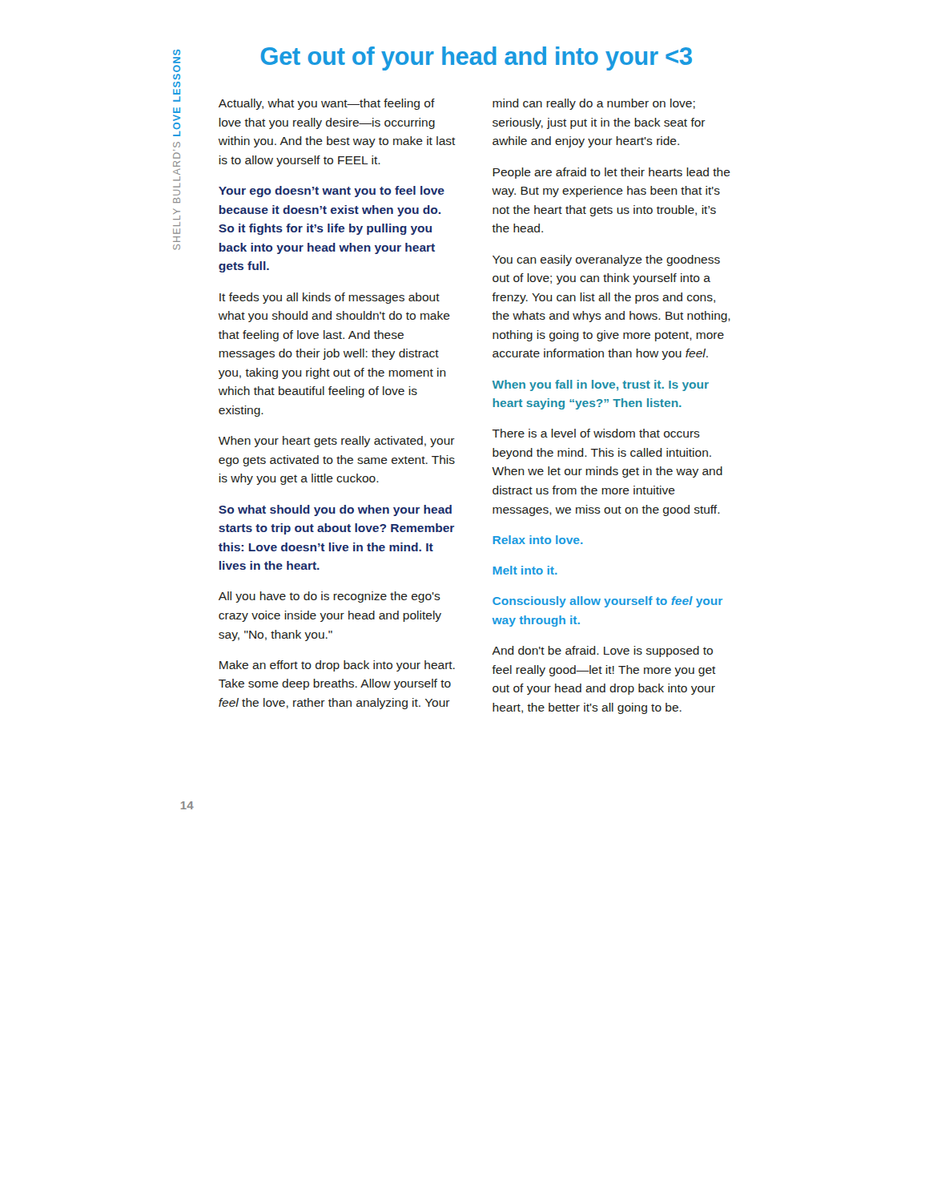SHELLY BULLARD’S LOVE LESSONS
Get out of your head and into your <3
Actually, what you want—that feeling of love that you really desire—is occurring within you. And the best way to make it last is to allow yourself to FEEL it.
Your ego doesn’t want you to feel love because it doesn’t exist when you do. So it fights for it’s life by pulling you back into your head when your heart gets full.
It feeds you all kinds of messages about what you should and shouldn't do to make that feeling of love last. And these messages do their job well: they distract you, taking you right out of the moment in which that beautiful feeling of love is existing.
When your heart gets really activated, your ego gets activated to the same extent. This is why you get a little cuckoo.
So what should you do when your head starts to trip out about love? Remember this: Love doesn’t live in the mind. It lives in the heart.
All you have to do is recognize the ego's crazy voice inside your head and politely say, "No, thank you."
Make an effort to drop back into your heart. Take some deep breaths. Allow yourself to feel the love, rather than analyzing it. Your mind can really do a number on love; seriously, just put it in the back seat for awhile and enjoy your heart's ride.
People are afraid to let their hearts lead the way. But my experience has been that it's not the heart that gets us into trouble, it’s the head.
You can easily overanalyze the goodness out of love; you can think yourself into a frenzy. You can list all the pros and cons, the whats and whys and hows. But nothing, nothing is going to give more potent, more accurate information than how you feel.
When you fall in love, trust it. Is your heart saying “yes?” Then listen.
There is a level of wisdom that occurs beyond the mind. This is called intuition. When we let our minds get in the way and distract us from the more intuitive messages, we miss out on the good stuff.
Relax into love.
Melt into it.
Consciously allow yourself to feel your way through it.
And don't be afraid. Love is supposed to feel really good—let it! The more you get out of your head and drop back into your heart, the better it's all going to be.
14